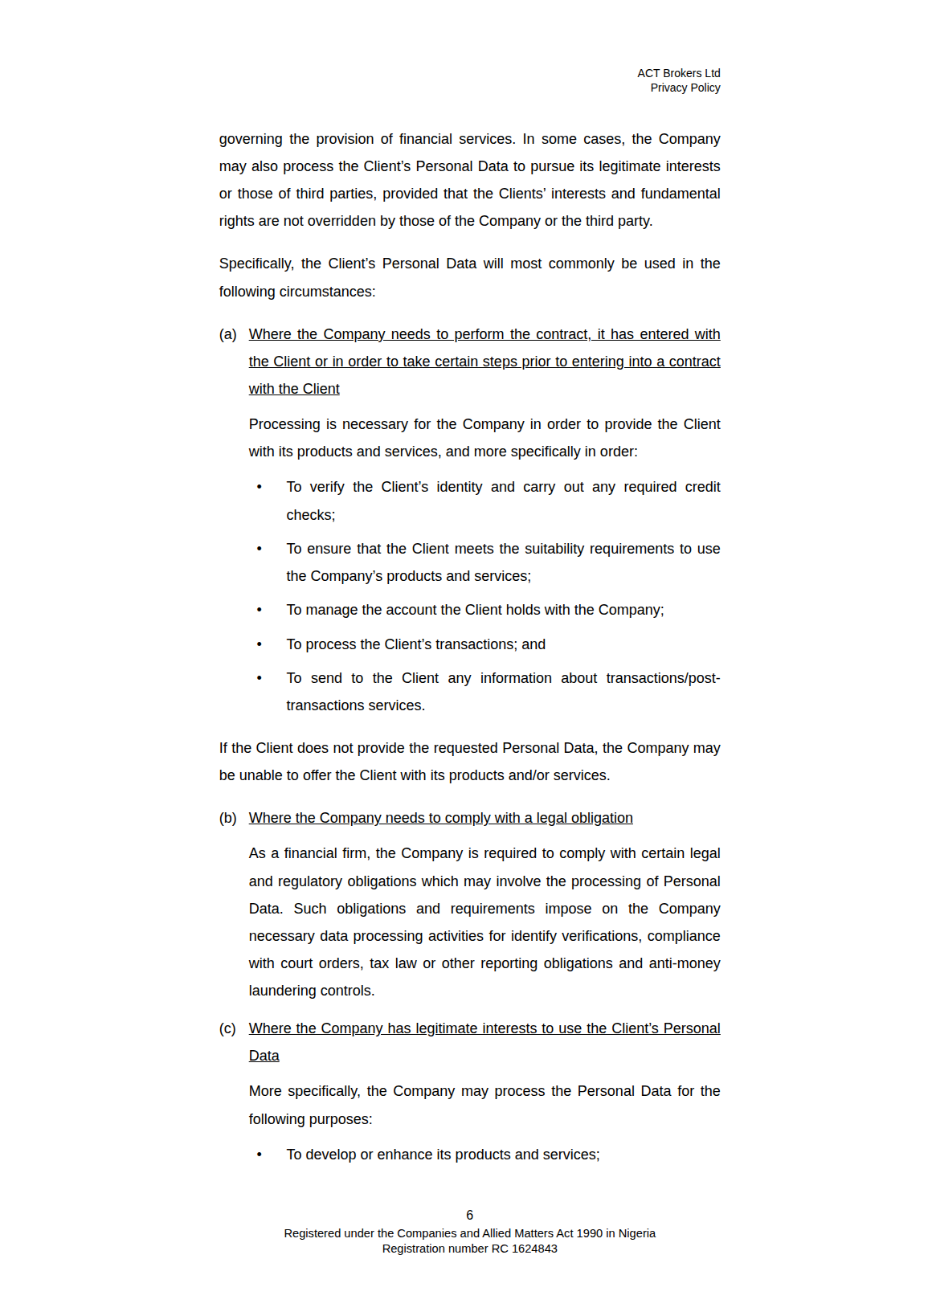ACT Brokers Ltd
Privacy Policy
governing the provision of financial services. In some cases, the Company may also process the Client’s Personal Data to pursue its legitimate interests or those of third parties, provided that the Clients’ interests and fundamental rights are not overridden by those of the Company or the third party.
Specifically, the Client’s Personal Data will most commonly be used in the following circumstances:
(a)
Where the Company needs to perform the contract, it has entered with the Client or in order to take certain steps prior to entering into a contract with the Client
Processing is necessary for the Company in order to provide the Client with its products and services, and more specifically in order:
•To verify the Client’s identity and carry out any required credit checks;
•To ensure that the Client meets the suitability requirements to use the Company’s products and services;
•To manage the account the Client holds with the Company;
•To process the Client’s transactions; and
•To send to the Client any information about transactions/post-transactions services.
If the Client does not provide the requested Personal Data, the Company may be unable to offer the Client with its products and/or services.
(b)
Where the Company needs to comply with a legal obligation
As a financial firm, the Company is required to comply with certain legal and regulatory obligations which may involve the processing of Personal Data. Such obligations and requirements impose on the Company necessary data processing activities for identify verifications, compliance with court orders, tax law or other reporting obligations and anti-money laundering controls.
(c)
Where the Company has legitimate interests to use the Client’s Personal Data
More specifically, the Company may process the Personal Data for the following purposes:
•To develop or enhance its products and services;
6
Registered under the Companies and Allied Matters Act 1990 in Nigeria
Registration number RC 1624843